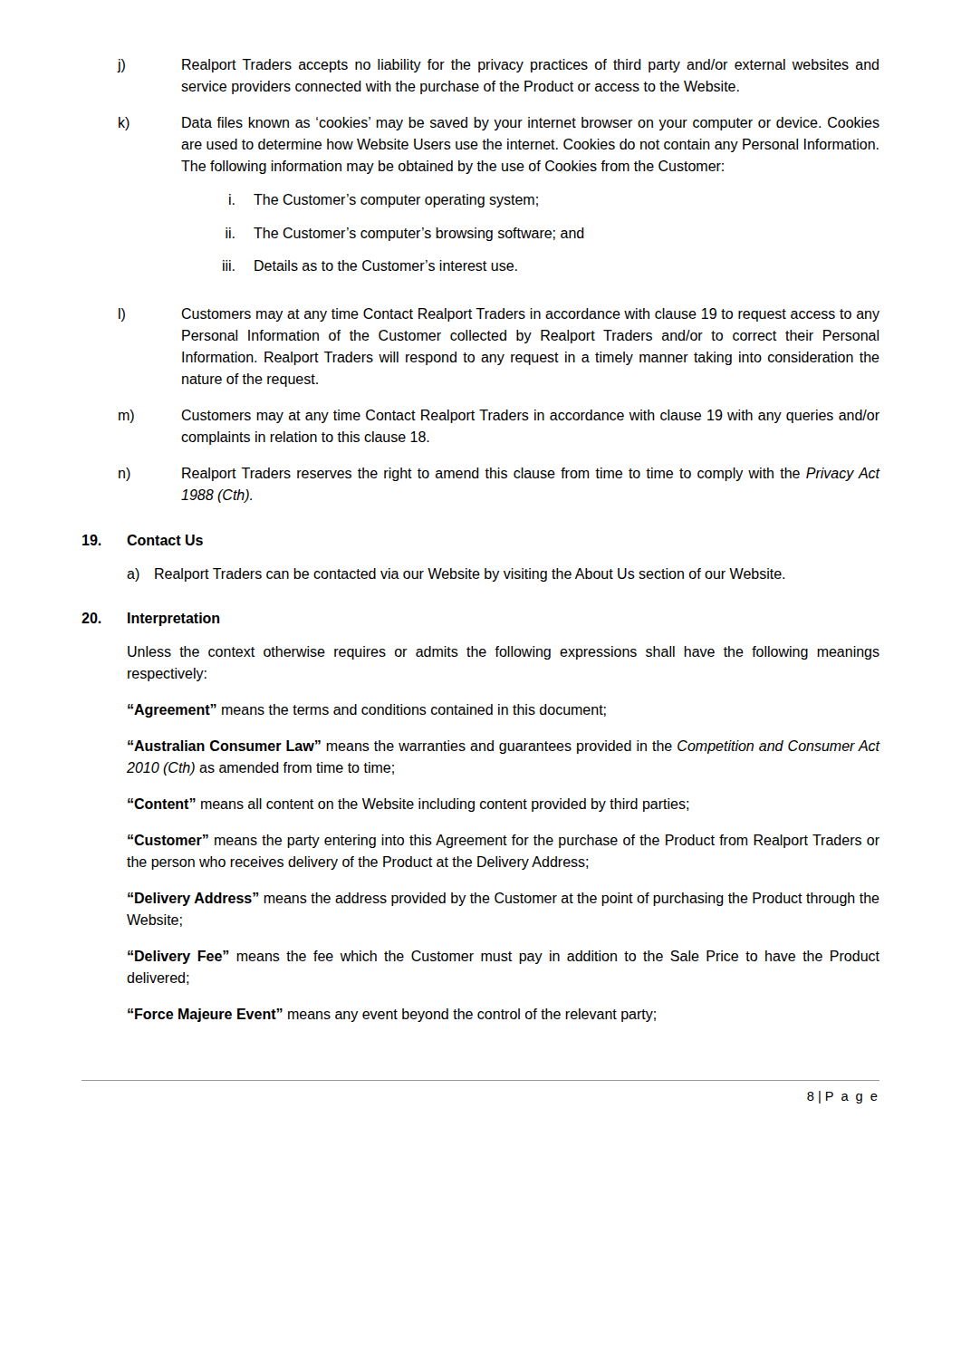j) Realport Traders accepts no liability for the privacy practices of third party and/or external websites and service providers connected with the purchase of the Product or access to the Website.
k) Data files known as ‘cookies’ may be saved by your internet browser on your computer or device. Cookies are used to determine how Website Users use the internet. Cookies do not contain any Personal Information. The following information may be obtained by the use of Cookies from the Customer:
i. The Customer’s computer operating system;
ii. The Customer’s computer’s browsing software; and
iii. Details as to the Customer’s interest use.
l) Customers may at any time Contact Realport Traders in accordance with clause 19 to request access to any Personal Information of the Customer collected by Realport Traders and/or to correct their Personal Information. Realport Traders will respond to any request in a timely manner taking into consideration the nature of the request.
m) Customers may at any time Contact Realport Traders in accordance with clause 19 with any queries and/or complaints in relation to this clause 18.
n) Realport Traders reserves the right to amend this clause from time to time to comply with the Privacy Act 1988 (Cth).
19. Contact Us
a) Realport Traders can be contacted via our Website by visiting the About Us section of our Website.
20. Interpretation
Unless the context otherwise requires or admits the following expressions shall have the following meanings respectively:
“Agreement” means the terms and conditions contained in this document;
“Australian Consumer Law” means the warranties and guarantees provided in the Competition and Consumer Act 2010 (Cth) as amended from time to time;
“Content” means all content on the Website including content provided by third parties;
“Customer” means the party entering into this Agreement for the purchase of the Product from Realport Traders or the person who receives delivery of the Product at the Delivery Address;
“Delivery Address” means the address provided by the Customer at the point of purchasing the Product through the Website;
“Delivery Fee” means the fee which the Customer must pay in addition to the Sale Price to have the Product delivered;
“Force Majeure Event” means any event beyond the control of the relevant party;
8 | P a g e